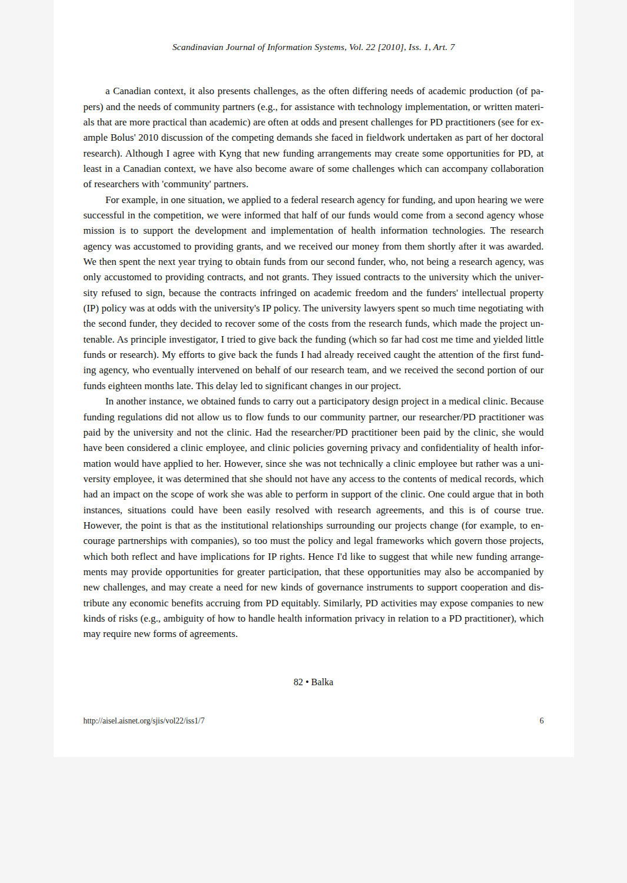Scandinavian Journal of Information Systems, Vol. 22 [2010], Iss. 1, Art. 7
a Canadian context, it also presents challenges, as the often differing needs of academic production (of papers) and the needs of community partners (e.g., for assistance with technology implementation, or written materials that are more practical than academic) are often at odds and present challenges for PD practitioners (see for example Bolus' 2010 discussion of the competing demands she faced in fieldwork undertaken as part of her doctoral research). Although I agree with Kyng that new funding arrangements may create some opportunities for PD, at least in a Canadian context, we have also become aware of some challenges which can accompany collaboration of researchers with 'community' partners.
For example, in one situation, we applied to a federal research agency for funding, and upon hearing we were successful in the competition, we were informed that half of our funds would come from a second agency whose mission is to support the development and implementation of health information technologies. The research agency was accustomed to providing grants, and we received our money from them shortly after it was awarded. We then spent the next year trying to obtain funds from our second funder, who, not being a research agency, was only accustomed to providing contracts, and not grants. They issued contracts to the university which the university refused to sign, because the contracts infringed on academic freedom and the funders' intellectual property (IP) policy was at odds with the university's IP policy. The university lawyers spent so much time negotiating with the second funder, they decided to recover some of the costs from the research funds, which made the project untenable. As principle investigator, I tried to give back the funding (which so far had cost me time and yielded little funds or research). My efforts to give back the funds I had already received caught the attention of the first funding agency, who eventually intervened on behalf of our research team, and we received the second portion of our funds eighteen months late. This delay led to significant changes in our project.
In another instance, we obtained funds to carry out a participatory design project in a medical clinic. Because funding regulations did not allow us to flow funds to our community partner, our researcher/PD practitioner was paid by the university and not the clinic. Had the researcher/PD practitioner been paid by the clinic, she would have been considered a clinic employee, and clinic policies governing privacy and confidentiality of health information would have applied to her. However, since she was not technically a clinic employee but rather was a university employee, it was determined that she should not have any access to the contents of medical records, which had an impact on the scope of work she was able to perform in support of the clinic. One could argue that in both instances, situations could have been easily resolved with research agreements, and this is of course true. However, the point is that as the institutional relationships surrounding our projects change (for example, to encourage partnerships with companies), so too must the policy and legal frameworks which govern those projects, which both reflect and have implications for IP rights. Hence I'd like to suggest that while new funding arrangements may provide opportunities for greater participation, that these opportunities may also be accompanied by new challenges, and may create a need for new kinds of governance instruments to support cooperation and distribute any economic benefits accruing from PD equitably. Similarly, PD activities may expose companies to new kinds of risks (e.g., ambiguity of how to handle health information privacy in relation to a PD practitioner), which may require new forms of agreements.
82 • Balka
http://aisel.aisnet.org/sjis/vol22/iss1/7 6